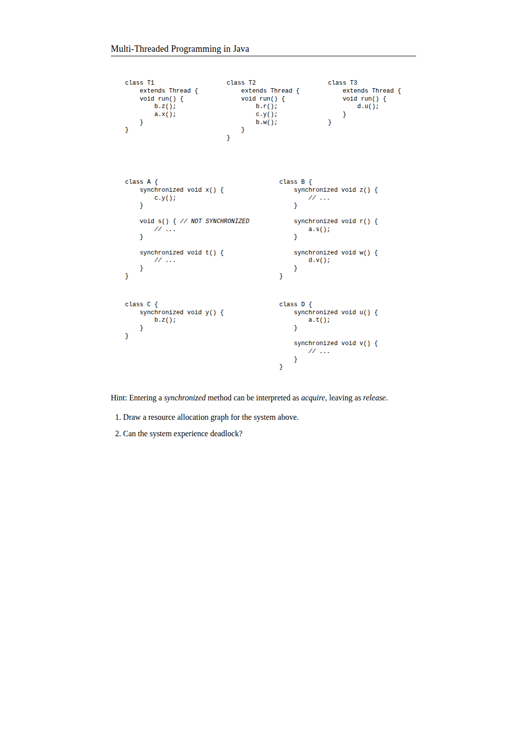Multi-Threaded Programming in Java
class T1
    extends Thread {
    void run() {
        b.z();
        a.x();
    }
}
class T2
    extends Thread {
    void run() {
        b.r();
        c.y();
        b.w();
    }
}
class T3
    extends Thread {
    void run() {
        d.u();
    }
}
class A {
    synchronized void x() {
        c.y();
    }

    void s() { // NOT SYNCHRONIZED
        // ...
    }

    synchronized void t() {
        // ...
    }
}
class B {
    synchronized void z() {
        // ...
    }

    synchronized void r() {
        a.s();
    }

    synchronized void w() {
        d.v();
    }
}
class C {
    synchronized void y() {
        b.z();
    }
}
class D {
    synchronized void u() {
        a.t();
    }

    synchronized void v() {
        // ...
    }
}
Hint: Entering a synchronized method can be interpreted as acquire, leaving as release.
Draw a resource allocation graph for the system above.
Can the system experience deadlock?